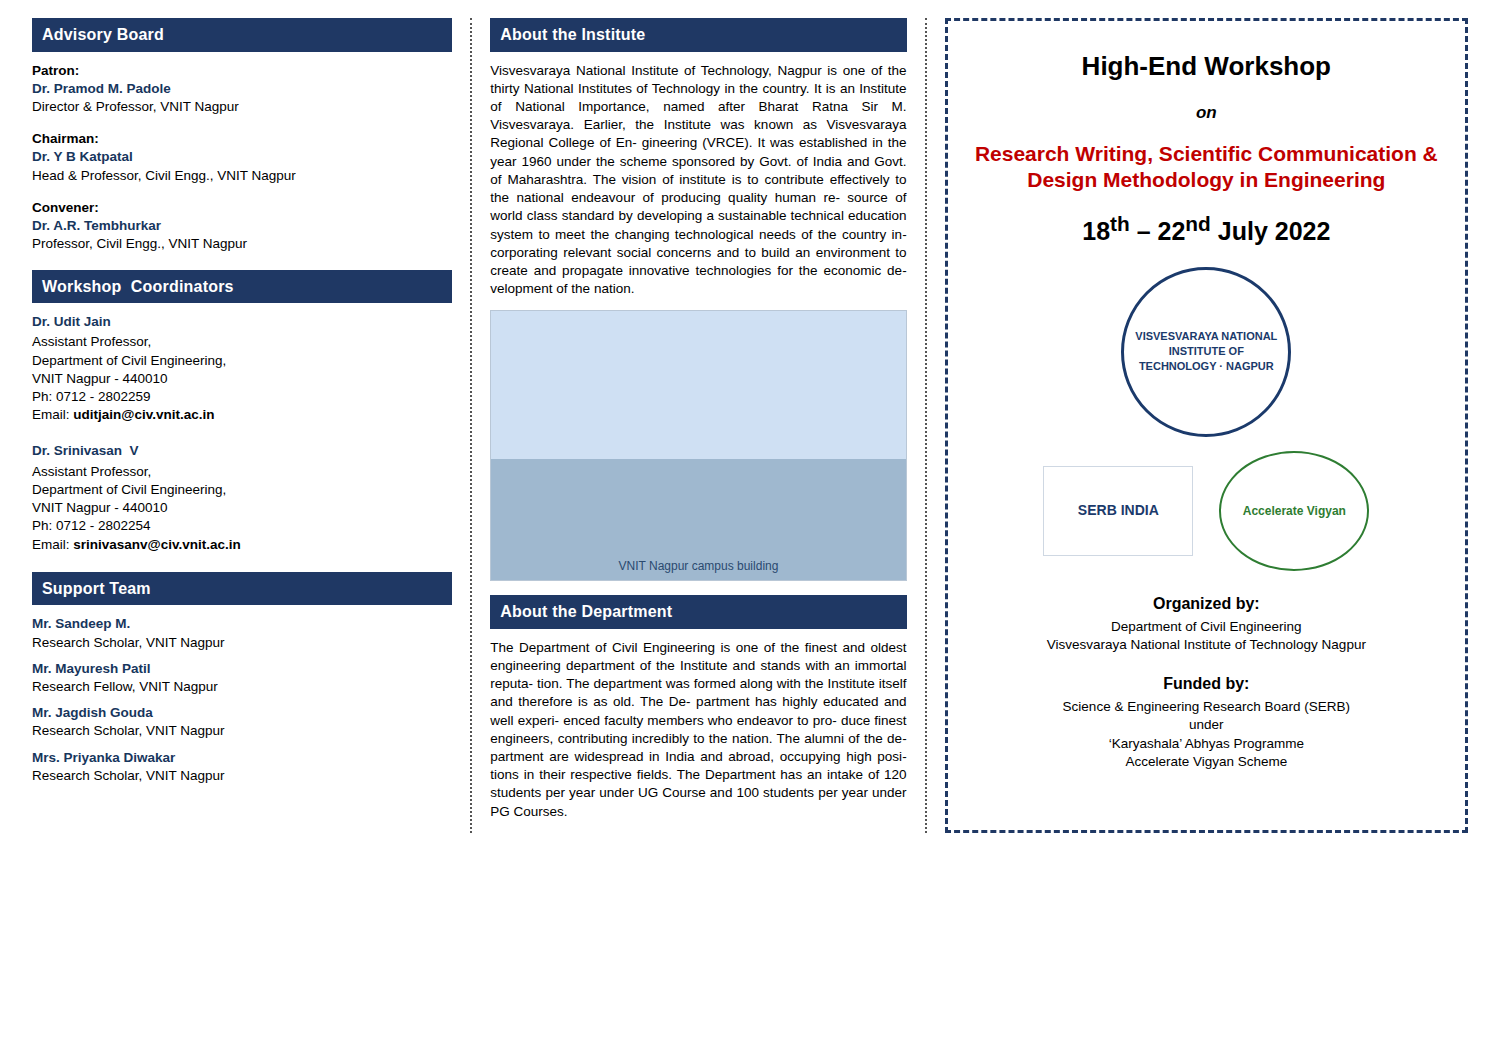Advisory Board
Patron:
Dr. Pramod M. Padole
Director & Professor, VNIT Nagpur
Chairman:
Dr. Y B Katpatal
Head & Professor, Civil Engg., VNIT Nagpur
Convener:
Dr. A.R. Tembhurkar
Professor, Civil Engg., VNIT Nagpur
Workshop Coordinators
Dr. Udit Jain
Assistant Professor,
Department of Civil Engineering,
VNIT Nagpur - 440010
Ph: 0712 - 2802259
Email: uditjain@civ.vnit.ac.in
Dr. Srinivasan V
Assistant Professor,
Department of Civil Engineering,
VNIT Nagpur - 440010
Ph: 0712 - 2802254
Email: srinivasanv@civ.vnit.ac.in
Support Team
Mr. Sandeep M.
Research Scholar, VNIT Nagpur
Mr. Mayuresh Patil
Research Fellow, VNIT Nagpur
Mr. Jagdish Gouda
Research Scholar, VNIT Nagpur
Mrs. Priyanka Diwakar
Research Scholar, VNIT Nagpur
About the Institute
Visvesvaraya National Institute of Technology, Nagpur is one of the thirty National Institutes of Technology in the country. It is an Institute of National Importance, named after Bharat Ratna Sir M. Visvesvaraya. Earlier, the Institute was known as Visvesvaraya Regional College of En- gineering (VRCE). It was established in the year 1960 under the scheme sponsored by Govt. of India and Govt. of Maharashtra. The vision of institute is to contribute effectively to the national endeavour of producing quality human re- source of world class standard by developing a sustainable technical education system to meet the changing technological needs of the country incorporating relevant social concerns and to build an environment to create and propagate innovative technologies for the economic development of the nation.
VNIT Nagpur campus building
About the Department
The Department of Civil Engineering is one of the finest and oldest engineering department of the Institute and stands with an immortal reputa- tion. The department was formed along with the Institute itself and therefore is as old. The De- partment has highly educated and well experi- enced faculty members who endeavor to pro- duce finest engineers, contributing incredibly to the nation. The alumni of the department are widespread in India and abroad, occupying high positions in their respective fields. The Department has an intake of 120 students per year under UG Course and 100 students per year under PG Courses.
High-End Workshop
on
Research Writing, Scientific Communication & Design Methodology in Engineering
18th – 22nd July 2022
VISVESVARAYA NATIONAL INSTITUTE OF TECHNOLOGY · NAGPUR
SERB INDIA
Accelerate Vigyan
Organized by:
Department of Civil Engineering
Visvesvaraya National Institute of Technology Nagpur
Funded by:
Science & Engineering Research Board (SERB)
under
‘Karyashala’ Abhyas Programme
Accelerate Vigyan Scheme